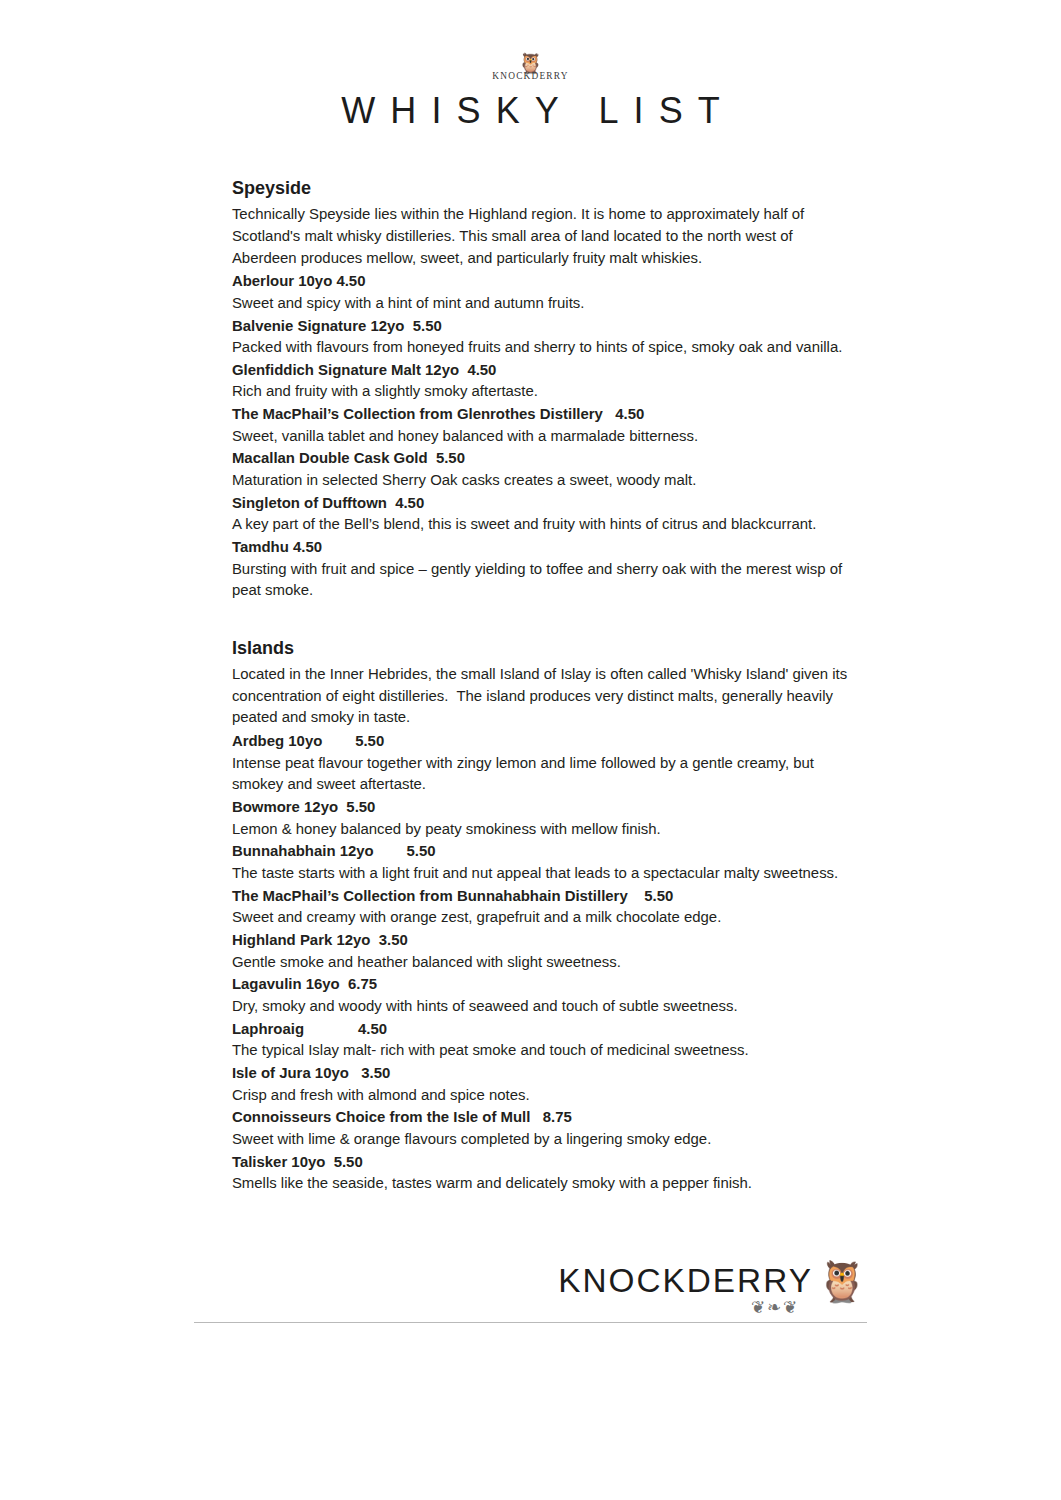🦉 KNOCKDERRY
WHISKY LIST
Speyside
Technically Speyside lies within the Highland region. It is home to approximately half of Scotland's malt whisky distilleries. This small area of land located to the north west of Aberdeen produces mellow, sweet, and particularly fruity malt whiskies.
Aberlour 10yo 4.50
Sweet and spicy with a hint of mint and autumn fruits.
Balvenie Signature 12yo 5.50
Packed with flavours from honeyed fruits and sherry to hints of spice, smoky oak and vanilla.
Glenfiddich Signature Malt 12yo 4.50
Rich and fruity with a slightly smoky aftertaste.
The MacPhail’s Collection from Glenrothes Distillery 4.50
Sweet, vanilla tablet and honey balanced with a marmalade bitterness.
Macallan Double Cask Gold 5.50
Maturation in selected Sherry Oak casks creates a sweet, woody malt.
Singleton of Dufftown 4.50
A key part of the Bell’s blend, this is sweet and fruity with hints of citrus and blackcurrant.
Tamdhu 4.50
Bursting with fruit and spice – gently yielding to toffee and sherry oak with the merest wisp of peat smoke.
Islands
Located in the Inner Hebrides, the small Island of Islay is often called 'Whisky Island' given its concentration of eight distilleries. The island produces very distinct malts, generally heavily peated and smoky in taste.
Ardbeg 10yo 5.50
Intense peat flavour together with zingy lemon and lime followed by a gentle creamy, but smokey and sweet aftertaste.
Bowmore 12yo 5.50
Lemon & honey balanced by peaty smokiness with mellow finish.
Bunnahabhain 12yo 5.50
The taste starts with a light fruit and nut appeal that leads to a spectacular malty sweetness.
The MacPhail’s Collection from Bunnahabhain Distillery 5.50
Sweet and creamy with orange zest, grapefruit and a milk chocolate edge.
Highland Park 12yo 3.50
Gentle smoke and heather balanced with slight sweetness.
Lagavulin 16yo 6.75
Dry, smoky and woody with hints of seaweed and touch of subtle sweetness.
Laphroaig 4.50
The typical Islay malt- rich with peat smoke and touch of medicinal sweetness.
Isle of Jura 10yo 3.50
Crisp and fresh with almond and spice notes.
Connoisseurs Choice from the Isle of Mull 8.75
Sweet with lime & orange flavours completed by a lingering smoky edge.
Talisker 10yo 5.50
Smells like the seaside, tastes warm and delicately smoky with a pepper finish.
KNOCKDERRY🦉 ❦❧❦